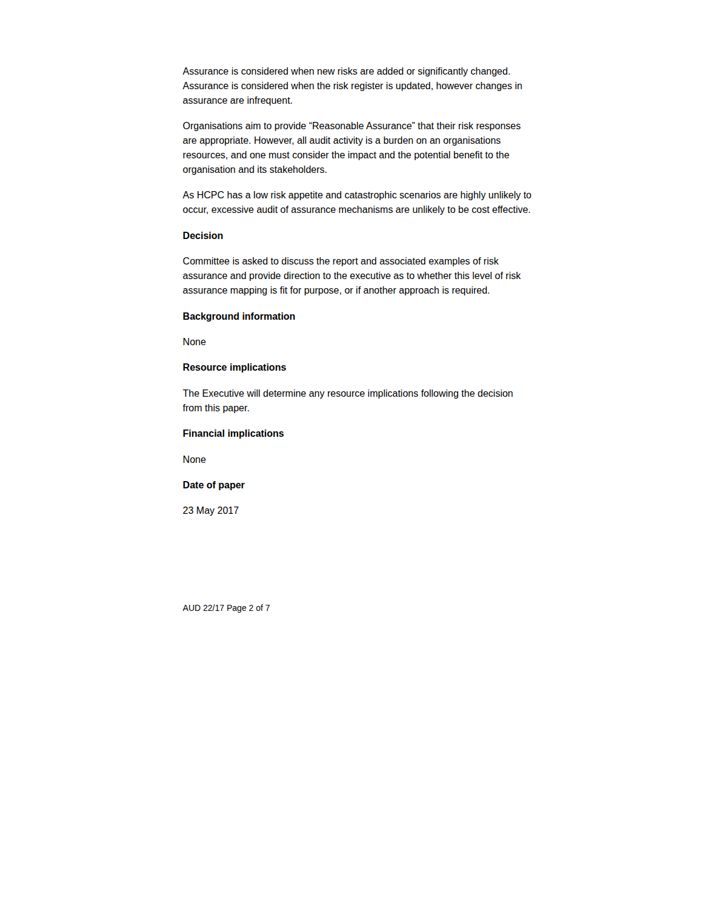Assurance is considered when new risks are added or significantly changed. Assurance is considered when the risk register is updated, however changes in assurance are infrequent.
Organisations aim to provide “Reasonable Assurance” that their risk responses are appropriate. However, all audit activity is a burden on an organisations resources, and one must consider the impact and the potential benefit to the organisation and its stakeholders.
As HCPC has a low risk appetite and catastrophic scenarios are highly unlikely to occur, excessive audit of assurance mechanisms are unlikely to be cost effective.
Decision
Committee is asked to discuss the report and associated examples of risk assurance and provide direction to the executive as to whether this level of risk assurance mapping is fit for purpose, or if another approach is required.
Background information
None
Resource implications
The Executive will determine any resource implications following the decision from this paper.
Financial implications
None
Date of paper
23 May 2017
AUD 22/17 Page 2 of 7